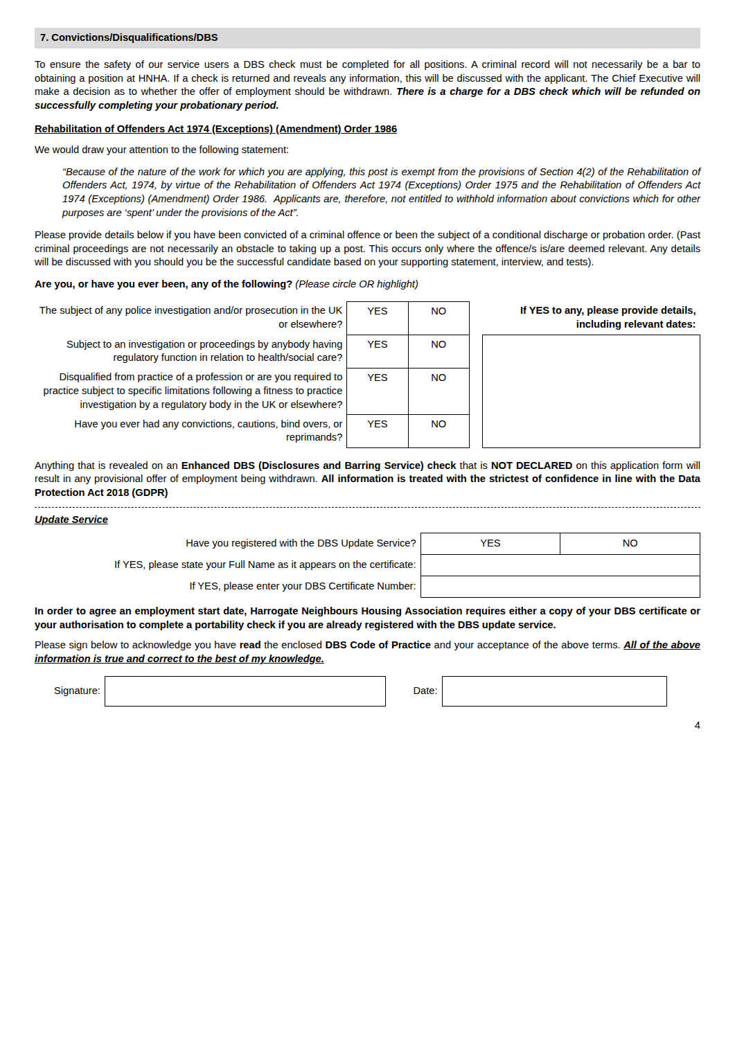7. Convictions/Disqualifications/DBS
To ensure the safety of our service users a DBS check must be completed for all positions. A criminal record will not necessarily be a bar to obtaining a position at HNHA. If a check is returned and reveals any information, this will be discussed with the applicant. The Chief Executive will make a decision as to whether the offer of employment should be withdrawn. There is a charge for a DBS check which will be refunded on successfully completing your probationary period.
Rehabilitation of Offenders Act 1974 (Exceptions) (Amendment) Order 1986
We would draw your attention to the following statement:
“Because of the nature of the work for which you are applying, this post is exempt from the provisions of Section 4(2) of the Rehabilitation of Offenders Act, 1974, by virtue of the Rehabilitation of Offenders Act 1974 (Exceptions) Order 1975 and the Rehabilitation of Offenders Act 1974 (Exceptions) (Amendment) Order 1986. Applicants are, therefore, not entitled to withhold information about convictions which for other purposes are ‘spent’ under the provisions of the Act”.
Please provide details below if you have been convicted of a criminal offence or been the subject of a conditional discharge or probation order. (Past criminal proceedings are not necessarily an obstacle to taking up a post. This occurs only where the offence/s is/are deemed relevant. Any details will be discussed with you should you be the successful candidate based on your supporting statement, interview, and tests).
Are you, or have you ever been, any of the following? (Please circle OR highlight)
| The subject of any police investigation and/or prosecution in the UK or elsewhere? | YES | NO | | If YES to any, please provide details, including relevant dates: |
| Subject to an investigation or proceedings by anybody having regulatory function in relation to health/social care? | YES | NO | | |
| Disqualified from practice of a profession or are you required to practice subject to specific limitations following a fitness to practice investigation by a regulatory body in the UK or elsewhere? | YES | NO | |
| Have you ever had any convictions, cautions, bind overs, or reprimands? | YES | NO | |
Anything that is revealed on an Enhanced DBS (Disclosures and Barring Service) check that is NOT DECLARED on this application form will result in any provisional offer of employment being withdrawn. All information is treated with the strictest of confidence in line with the Data Protection Act 2018 (GDPR)
Update Service
| Have you registered with the DBS Update Service? | YES | NO |
| If YES, please state your Full Name as it appears on the certificate: | |
| If YES, please enter your DBS Certificate Number: | |
In order to agree an employment start date, Harrogate Neighbours Housing Association requires either a copy of your DBS certificate or your authorisation to complete a portability check if you are already registered with the DBS update service.
Please sign below to acknowledge you have read the enclosed DBS Code of Practice and your acceptance of the above terms. All of the above information is true and correct to the best of my knowledge.
| Signature: | | Date: | |
4